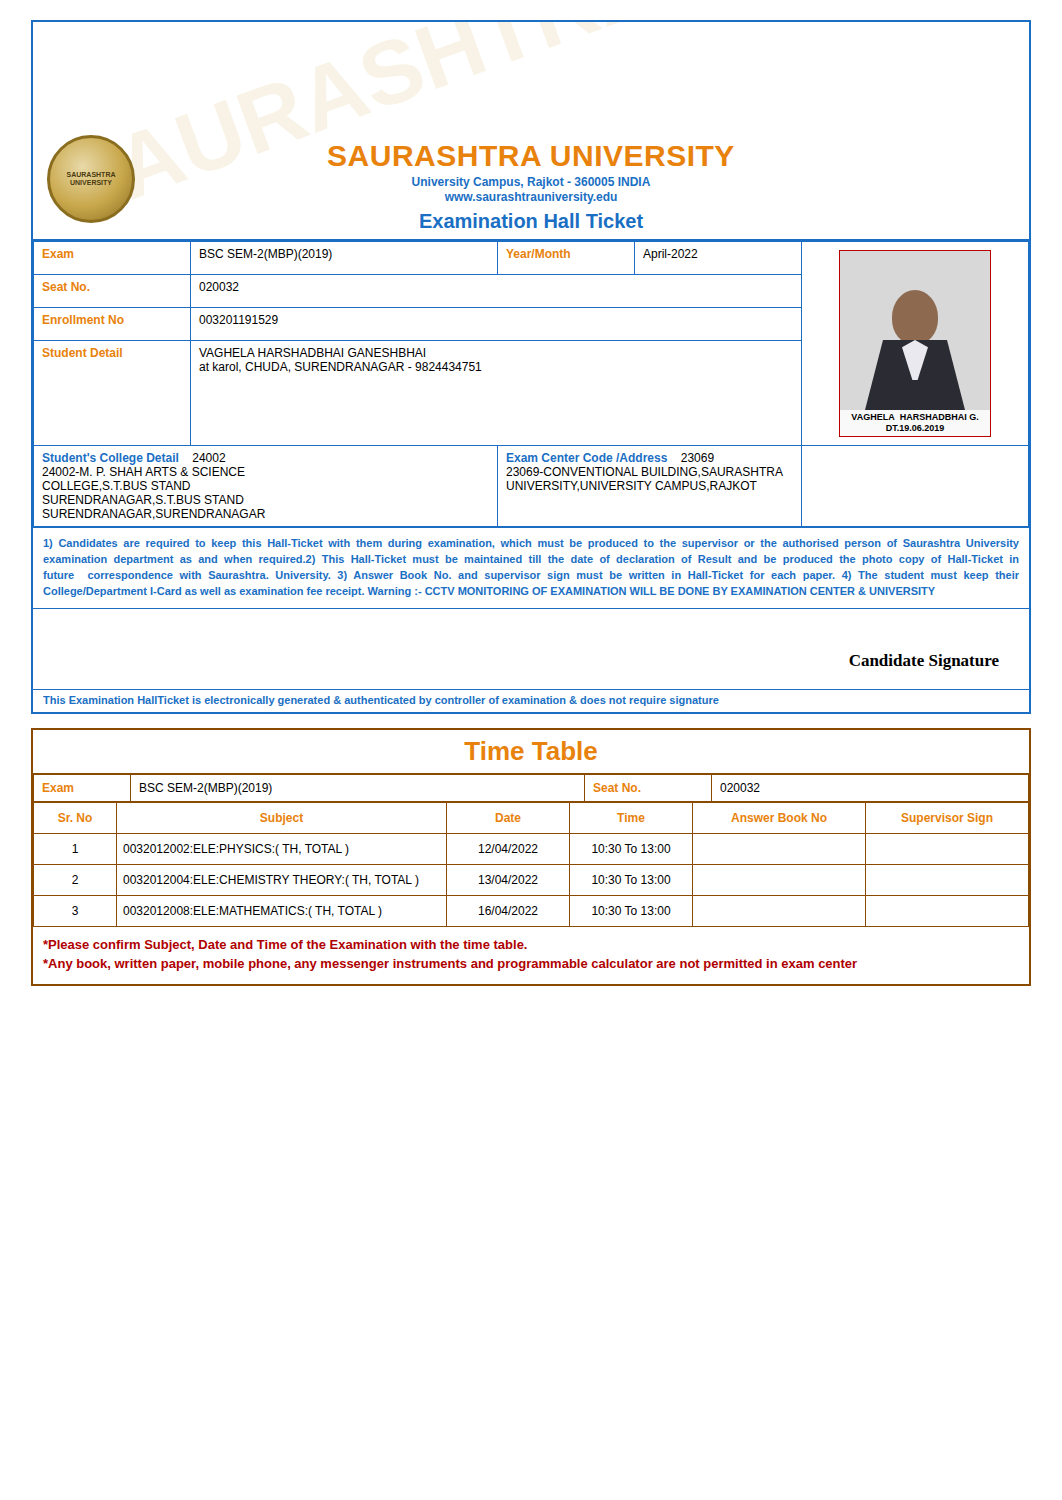SAURASHTRA UNIVERSITY
SAURASHTRA
UNIVERSITY
SAURASHTRA UNIVERSITY
University Campus, Rajkot - 360005 INDIA
www.saurashtrauniversity.edu
Examination Hall Ticket
| Exam | BSC SEM-2(MBP)(2019) | Year/Month | April-2022 | VAGHELA HARSHADBHAI G. DT.19.06.2019 |
| Seat No. | 020032 |
| Enrollment No | 003201191529 |
| Student Detail | VAGHELA HARSHADBHAI GANESHBHAI at karol, CHUDA, SURENDRANAGAR - 9824434751 |
| Student's College Detail 24002 24002-M. P. SHAH ARTS & SCIENCE COLLEGE,S.T.BUS STAND SURENDRANAGAR,S.T.BUS STAND SURENDRANAGAR,SURENDRANAGAR | Exam Center Code /Address 23069 23069-CONVENTIONAL BUILDING,SAURASHTRA UNIVERSITY,UNIVERSITY CAMPUS,RAJKOT | |
1) Candidates are required to keep this Hall-Ticket with them during examination, which must be produced to the supervisor or the authorised person of Saurashtra University examination department as and when required.2) This Hall-Ticket must be maintained till the date of declaration of Result and be produced the photo copy of Hall-Ticket in future correspondence with Saurashtra. University. 3) Answer Book No. and supervisor sign must be written in Hall-Ticket for each paper. 4) The student must keep their College/Department I-Card as well as examination fee receipt. Warning :- CCTV MONITORING OF EXAMINATION WILL BE DONE BY EXAMINATION CENTER & UNIVERSITY
Candidate Signature
This Examination HallTicket is electronically generated & authenticated by controller of examination & does not require signature
Time Table
| Exam | BSC SEM-2(MBP)(2019) | Seat No. | 020032 |
| Sr. No | Subject | Date | Time | Answer Book No | Supervisor Sign |
| --- | --- | --- | --- | --- | --- |
| 1 | 0032012002:ELE:PHYSICS:( TH, TOTAL ) | 12/04/2022 | 10:30 To 13:00 | | |
| 2 | 0032012004:ELE:CHEMISTRY THEORY:( TH, TOTAL ) | 13/04/2022 | 10:30 To 13:00 | | |
| 3 | 0032012008:ELE:MATHEMATICS:( TH, TOTAL ) | 16/04/2022 | 10:30 To 13:00 | | |
*Please confirm Subject, Date and Time of the Examination with the time table.
*Any book, written paper, mobile phone, any messenger instruments and programmable calculator are not permitted in exam center